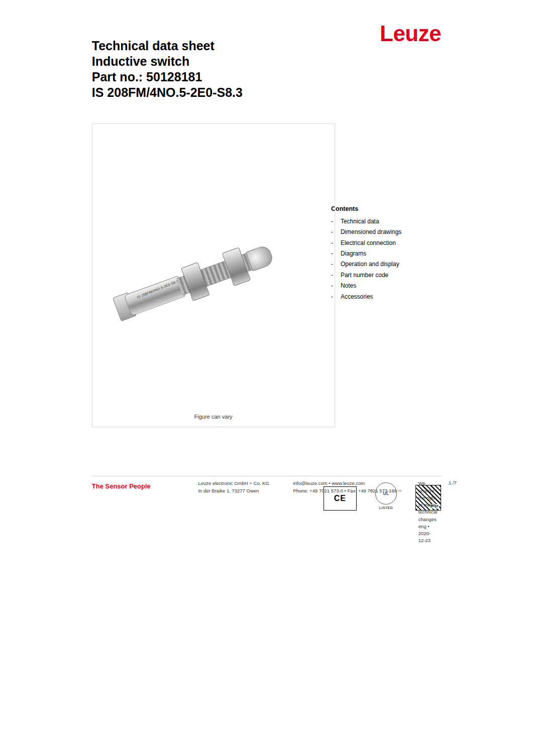Leuze
Technical data sheet Inductive switch Part no.: 50128181 IS 208FM/4NO.5-2E0-S8.3
Contents
Technical data
Dimensioned drawings
Electrical connection
Diagrams
Operation and display
Part number code
Notes
Accessories
IS 208FM/4NO.5-2E0-S8.3
Figure can vary
CE
cus
UL
LISTED
IP 67
The Sensor People
Leuze electronic GmbH + Co. KG
In der Braike 1, 73277 Owen
info@leuze.com • www.leuze.com
Phone: +49 7021 573-0 • Fax: +49 7021 573-199
We reserve the right to make technical changes
eng • 2020-12-23
1 /7